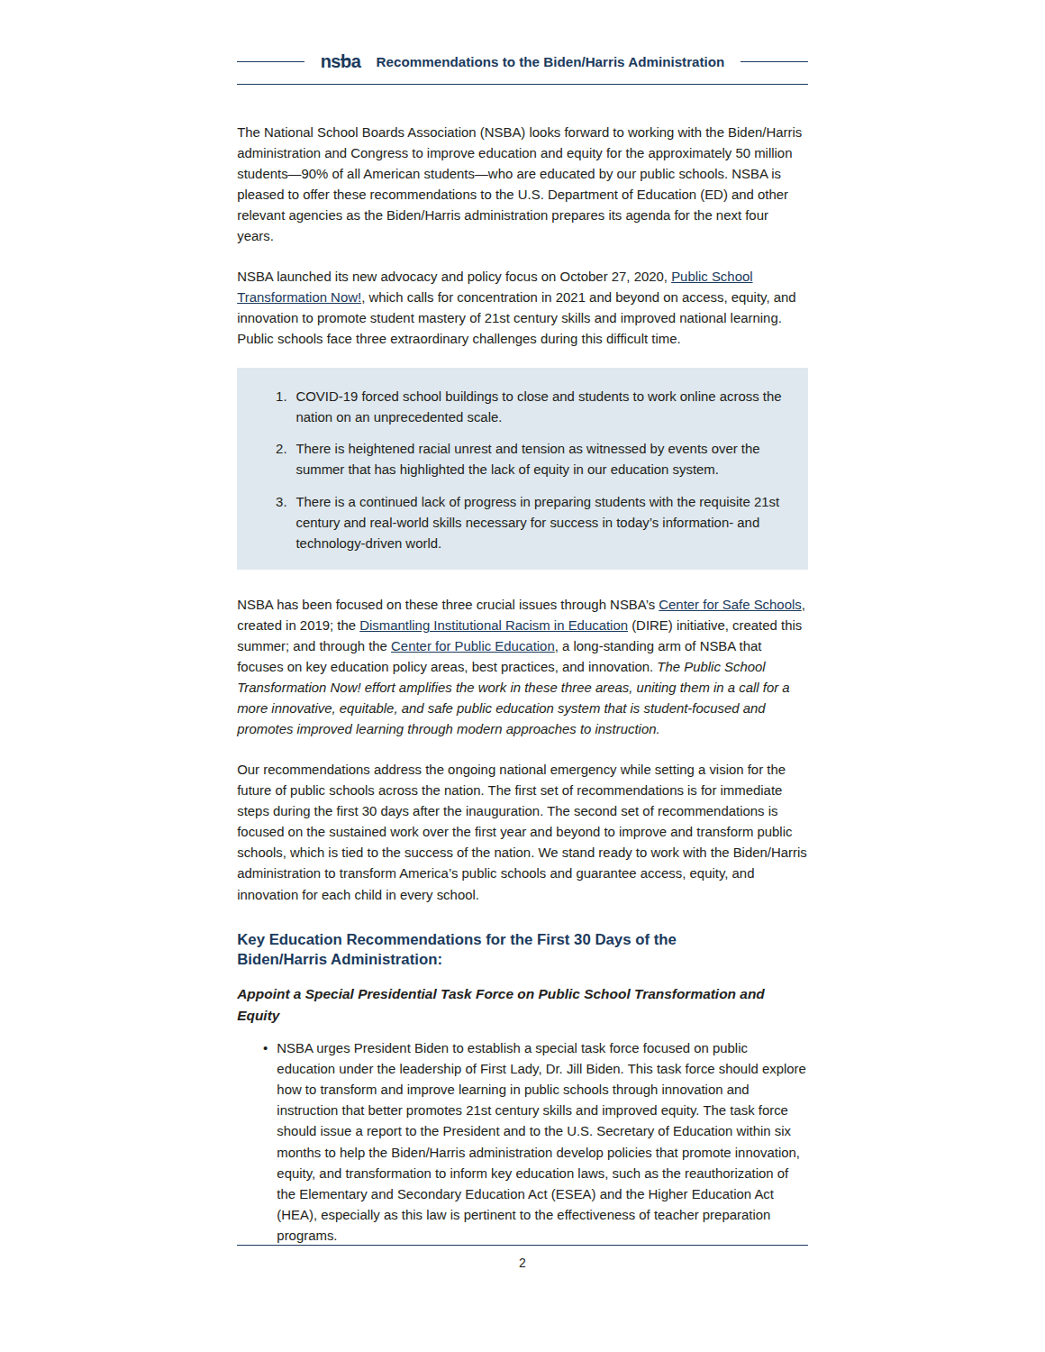nsba Recommendations to the Biden/Harris Administration
The National School Boards Association (NSBA) looks forward to working with the Biden/Harris administration and Congress to improve education and equity for the approximately 50 million students—90% of all American students—who are educated by our public schools. NSBA is pleased to offer these recommendations to the U.S. Department of Education (ED) and other relevant agencies as the Biden/Harris administration prepares its agenda for the next four years.
NSBA launched its new advocacy and policy focus on October 27, 2020, Public School Transformation Now!, which calls for concentration in 2021 and beyond on access, equity, and innovation to promote student mastery of 21st century skills and improved national learning. Public schools face three extraordinary challenges during this difficult time.
COVID-19 forced school buildings to close and students to work online across the nation on an unprecedented scale.
There is heightened racial unrest and tension as witnessed by events over the summer that has highlighted the lack of equity in our education system.
There is a continued lack of progress in preparing students with the requisite 21st century and real-world skills necessary for success in today’s information- and technology-driven world.
NSBA has been focused on these three crucial issues through NSBA’s Center for Safe Schools, created in 2019; the Dismantling Institutional Racism in Education (DIRE) initiative, created this summer; and through the Center for Public Education, a long-standing arm of NSBA that focuses on key education policy areas, best practices, and innovation. The Public School Transformation Now! effort amplifies the work in these three areas, uniting them in a call for a more innovative, equitable, and safe public education system that is student-focused and promotes improved learning through modern approaches to instruction.
Our recommendations address the ongoing national emergency while setting a vision for the future of public schools across the nation. The first set of recommendations is for immediate steps during the first 30 days after the inauguration. The second set of recommendations is focused on the sustained work over the first year and beyond to improve and transform public schools, which is tied to the success of the nation. We stand ready to work with the Biden/Harris administration to transform America’s public schools and guarantee access, equity, and innovation for each child in every school.
Key Education Recommendations for the First 30 Days of the
Biden/Harris Administration:
Appoint a Special Presidential Task Force on Public School Transformation and Equity
NSBA urges President Biden to establish a special task force focused on public education under the leadership of First Lady, Dr. Jill Biden. This task force should explore how to transform and improve learning in public schools through innovation and instruction that better promotes 21st century skills and improved equity. The task force should issue a report to the President and to the U.S. Secretary of Education within six months to help the Biden/Harris administration develop policies that promote innovation, equity, and transformation to inform key education laws, such as the reauthorization of the Elementary and Secondary Education Act (ESEA) and the Higher Education Act (HEA), especially as this law is pertinent to the effectiveness of teacher preparation programs.
2